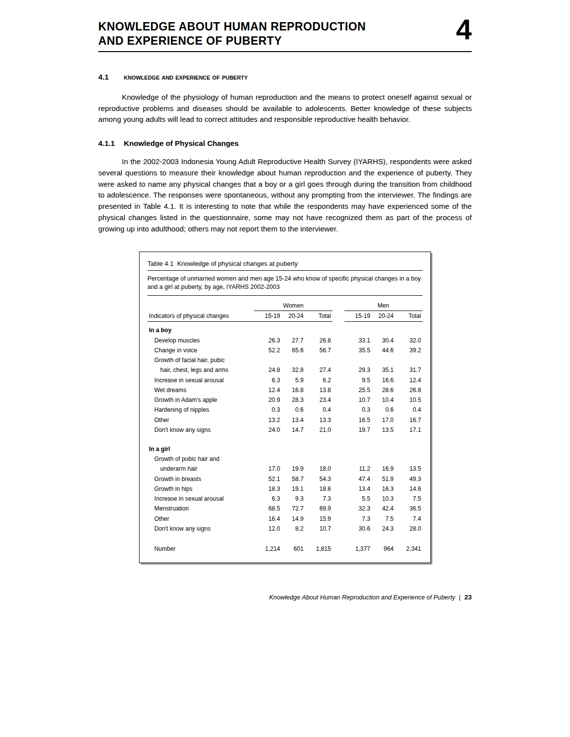Knowledge about Human Reproduction
and Experience of Puberty
4
4.1 Knowledge and Experience of Puberty
Knowledge of the physiology of human reproduction and the means to protect oneself against sexual or reproductive problems and diseases should be available to adolescents. Better knowledge of these subjects among young adults will lead to correct attitudes and responsible reproductive health behavior.
4.1.1 Knowledge of Physical Changes
In the 2002-2003 Indonesia Young Adult Reproductive Health Survey (IYARHS), respondents were asked several questions to measure their knowledge about human reproduction and the experience of puberty. They were asked to name any physical changes that a boy or a girl goes through during the transition from childhood to adolescence. The responses were spontaneous, without any prompting from the interviewer. The findings are presented in Table 4.1. It is interesting to note that while the respondents may have experienced some of the physical changes listed in the questionnaire, some may not have recognized them as part of the process of growing up into adulthood; others may not report them to the interviewer.
Table 4.1 Knowledge of physical changes at puberty
Percentage of unmarried women and men age 15-24 who know of specific physical changes in a boy and a girl at puberty, by age, IYARHS 2002-2003
| | Women | | Men |
| --- | --- | --- | --- |
| Indicators of physical changes | 15-19 | 20-24 | Total | | 15-19 | 20-24 | Total |
| In a boy | |
| Develop muscles | 26.3 | 27.7 | 26.8 | | 33.1 | 30.4 | 32.0 |
| Change in voice | 52.2 | 65.6 | 56.7 | | 35.5 | 44.6 | 39.2 |
| Growth of facial hair, pubic | |
| hair, chest, legs and arms | 24.8 | 32.8 | 27.4 | | 29.3 | 35.1 | 31.7 |
| Increase in sexual arousal | 6.3 | 5.9 | 6.2 | | 9.5 | 16.6 | 12.4 |
| Wet dreams | 12.4 | 16.8 | 13.8 | | 25.5 | 28.6 | 26.8 |
| Growth in Adam's apple | 20.9 | 28.3 | 23.4 | | 10.7 | 10.4 | 10.5 |
| Hardening of nipples | 0.3 | 0.6 | 0.4 | | 0.3 | 0.6 | 0.4 |
| Other | 13.2 | 13.4 | 13.3 | | 16.5 | 17.0 | 16.7 |
| Don't know any signs | 24.0 | 14.7 | 21.0 | | 19.7 | 13.5 | 17.1 |
| In a girl | |
| Growth of pubic hair and | |
| underarm hair | 17.0 | 19.9 | 18.0 | | 11.2 | 16.9 | 13.5 |
| Growth in breasts | 52.1 | 58.7 | 54.3 | | 47.4 | 51.9 | 49.3 |
| Growth in hips | 18.3 | 19.1 | 18.6 | | 13.4 | 16.3 | 14.6 |
| Increase in sexual arousal | 6.3 | 9.3 | 7.3 | | 5.5 | 10.3 | 7.5 |
| Menstruation | 68.5 | 72.7 | 69.9 | | 32.3 | 42.4 | 36.5 |
| Other | 16.4 | 14.9 | 15.9 | | 7.3 | 7.5 | 7.4 |
| Don't know any signs | 12.0 | 8.2 | 10.7 | | 30.6 | 24.3 | 28.0 |
| Number | 1,214 | 601 | 1,815 | | 1,377 | 964 | 2,341 |
Knowledge About Human Reproduction and Experience of Puberty |23